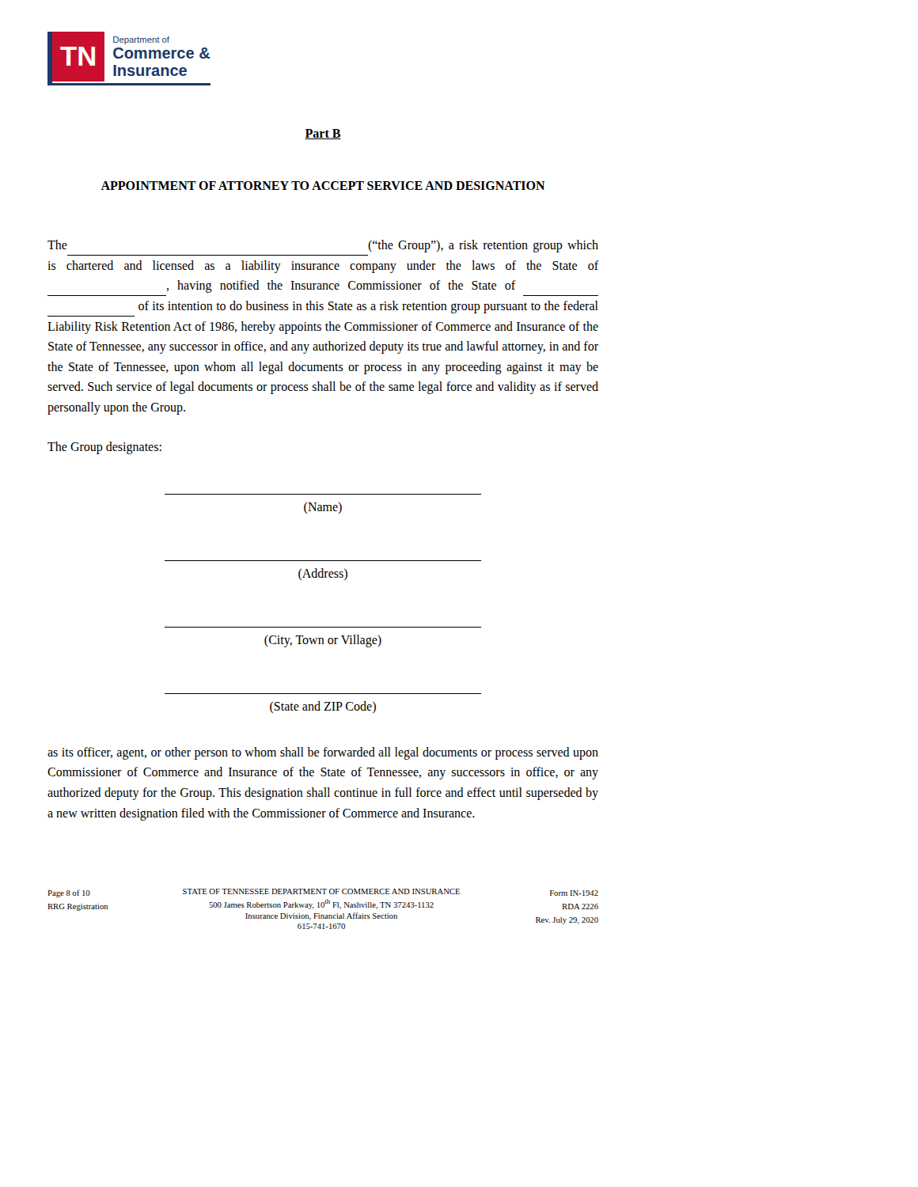| TN | Department of Commerce & Insurance |
Part B
APPOINTMENT OF ATTORNEY TO ACCEPT SERVICE AND DESIGNATION
The (“the Group”), a risk retention group which is chartered and licensed as a liability insurance company under the laws of the State of , having notified the Insurance Commissioner of the State of of its intention to do business in this State as a risk retention group pursuant to the federal Liability Risk Retention Act of 1986, hereby appoints the Commissioner of Commerce and Insurance of the State of Tennessee, any successor in office, and any authorized deputy its true and lawful attorney, in and for the State of Tennessee, upon whom all legal documents or process in any proceeding against it may be served. Such service of legal documents or process shall be of the same legal force and validity as if served personally upon the Group.
The Group designates:
(Name)
(Address)
(City, Town or Village)
(State and ZIP Code)
as its officer, agent, or other person to whom shall be forwarded all legal documents or process served upon Commissioner of Commerce and Insurance of the State of Tennessee, any successors in office, or any authorized deputy for the Group. This designation shall continue in full force and effect until superseded by a new written designation filed with the Commissioner of Commerce and Insurance.
| Page 8 of 10 RRG Registration | STATE OF TENNESSEE DEPARTMENT OF COMMERCE AND INSURANCE 500 James Robertson Parkway, 10 th Fl, Nashville, TN 37243-1132 Insurance Division, Financial Affairs Section 615-741-1670 | Form IN-1942 RDA 2226 Rev. July 29, 2020 |